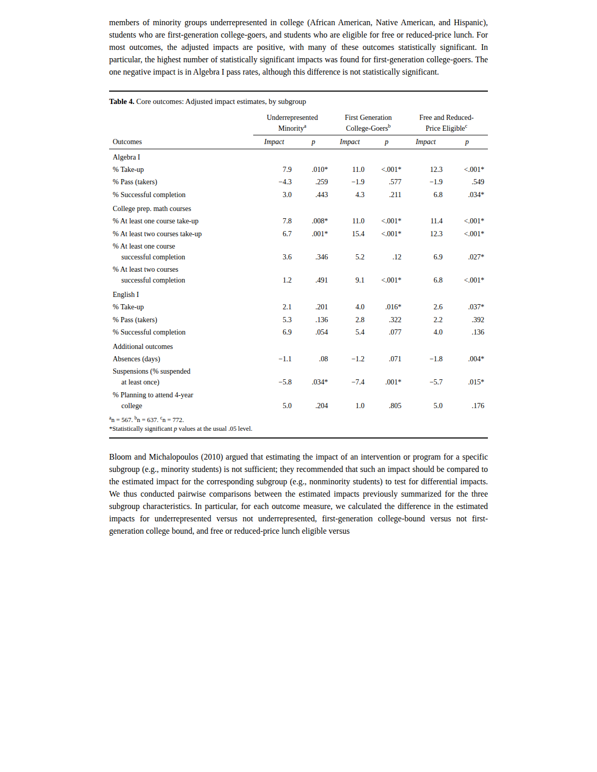members of minority groups underrepresented in college (African American, Native American, and Hispanic), students who are first-generation college-goers, and students who are eligible for free or reduced-price lunch. For most outcomes, the adjusted impacts are positive, with many of these outcomes statistically significant. In particular, the highest number of statistically significant impacts was found for first-generation college-goers. The one negative impact is in Algebra I pass rates, although this difference is not statistically significant.
Table 4. Core outcomes: Adjusted impact estimates, by subgroup
| | Underrepresented Minority a | First Generation College-Goers b | Free and Reduced- Price Eligible c |
| --- | --- | --- | --- |
| Outcomes | Impact | p | Impact | p | Impact | p |
| Algebra I |
| % Take-up | 7.9 | .010* | 11.0 | <.001* | 12.3 | <.001* |
| % Pass (takers) | −4.3 | .259 | −1.9 | .577 | −1.9 | .549 |
| % Successful completion | 3.0 | .443 | 4.3 | .211 | 6.8 | .034* |
| College prep. math courses |
| % At least one course take-up | 7.8 | .008* | 11.0 | <.001* | 11.4 | <.001* |
| % At least two courses take-up | 6.7 | .001* | 15.4 | <.001* | 12.3 | <.001* |
| % At least one course successful completion | 3.6 | .346 | 5.2 | .12 | 6.9 | .027* |
| % At least two courses successful completion | 1.2 | .491 | 9.1 | <.001* | 6.8 | <.001* |
| English I |
| % Take-up | 2.1 | .201 | 4.0 | .016* | 2.6 | .037* |
| % Pass (takers) | 5.3 | .136 | 2.8 | .322 | 2.2 | .392 |
| % Successful completion | 6.9 | .054 | 5.4 | .077 | 4.0 | .136 |
| Additional outcomes |
| Absences (days) | −1.1 | .08 | −1.2 | .071 | −1.8 | .004* |
| Suspensions (% suspended at least once) | −5.8 | .034* | −7.4 | .001* | −5.7 | .015* |
| % Planning to attend 4-year college | 5.0 | .204 | 1.0 | .805 | 5.0 | .176 |
an = 567. bn = 637. cn = 772.
*Statistically significant p values at the usual .05 level.
Bloom and Michalopoulos (2010) argued that estimating the impact of an intervention or program for a specific subgroup (e.g., minority students) is not sufficient; they recommended that such an impact should be compared to the estimated impact for the corresponding subgroup (e.g., nonminority students) to test for differential impacts. We thus conducted pairwise comparisons between the estimated impacts previously summarized for the three subgroup characteristics. In particular, for each outcome measure, we calculated the difference in the estimated impacts for underrepresented versus not underrepresented, first-generation college-bound versus not first-generation college bound, and free or reduced-price lunch eligible versus